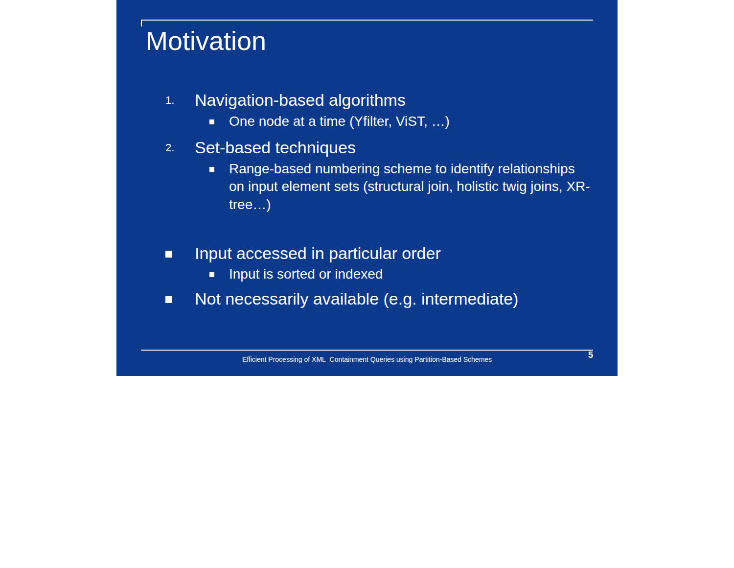Motivation
Navigation-based algorithms
One node at a time (Yfilter, ViST, …)
Set-based techniques
Range-based numbering scheme to identify relationships on input element sets (structural join, holistic twig joins, XR-tree…)
Input accessed in particular order
Input is sorted or indexed
Not necessarily available (e.g. intermediate)
Efficient Processing of XML Containment Queries using Partition-Based Schemes
5